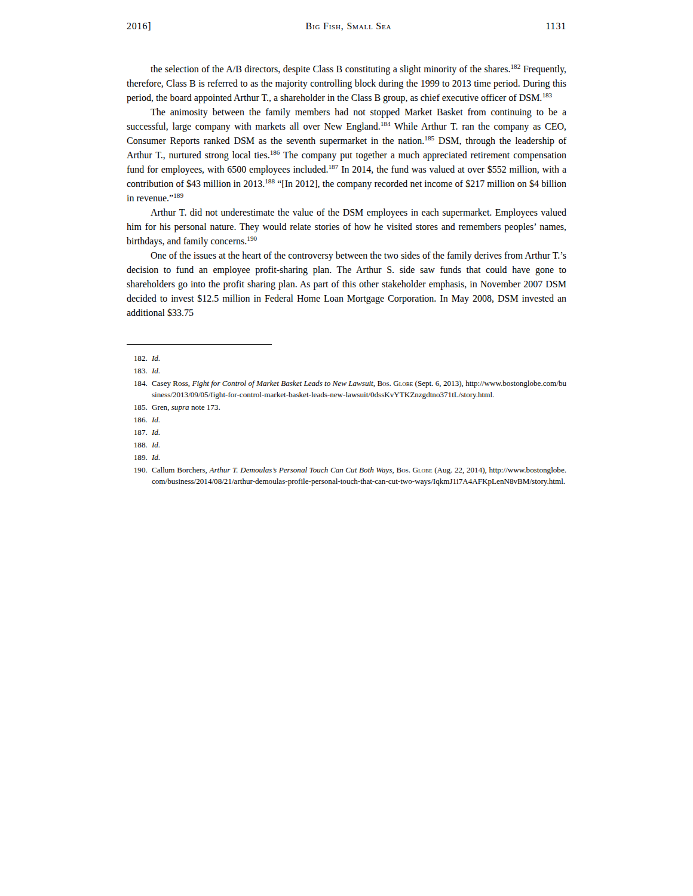2016] Big Fish, Small Sea 1131
the selection of the A/B directors, despite Class B constituting a slight minority of the shares.182 Frequently, therefore, Class B is referred to as the majority controlling block during the 1999 to 2013 time period. During this period, the board appointed Arthur T., a shareholder in the Class B group, as chief executive officer of DSM.183
The animosity between the family members had not stopped Market Basket from continuing to be a successful, large company with markets all over New England.184 While Arthur T. ran the company as CEO, Consumer Reports ranked DSM as the seventh supermarket in the nation.185 DSM, through the leadership of Arthur T., nurtured strong local ties.186 The company put together a much appreciated retirement compensation fund for employees, with 6500 employees included.187 In 2014, the fund was valued at over $552 million, with a contribution of $43 million in 2013.188 “[In 2012], the company recorded net income of $217 million on $4 billion in revenue.”189
Arthur T. did not underestimate the value of the DSM employees in each supermarket. Employees valued him for his personal nature. They would relate stories of how he visited stores and remembers peoples’ names, birthdays, and family concerns.190
One of the issues at the heart of the controversy between the two sides of the family derives from Arthur T.’s decision to fund an employee profit-sharing plan. The Arthur S. side saw funds that could have gone to shareholders go into the profit sharing plan. As part of this other stakeholder emphasis, in November 2007 DSM decided to invest $12.5 million in Federal Home Loan Mortgage Corporation. In May 2008, DSM invested an additional $33.75
Id.
Id.
Casey Ross, Fight for Control of Market Basket Leads to New Lawsuit, Bos. Globe (Sept. 6, 2013), http://www.bostonglobe.com/business/2013/09/05/fight-for-control-market-basket-leads-new-lawsuit/0dssKvYTKZnzgdtno371tL/story.html.
Gren, supra note 173.
Id.
Id.
Id.
Id.
Callum Borchers, Arthur T. Demoulas’s Personal Touch Can Cut Both Ways, Bos. Globe (Aug. 22, 2014), http://www.bostonglobe.com/business/2014/08/21/arthur-demoulas-profile-personal-touch-that-can-cut-two-ways/IqkmJ1i7A4AFKpLenN8vBM/story.html.